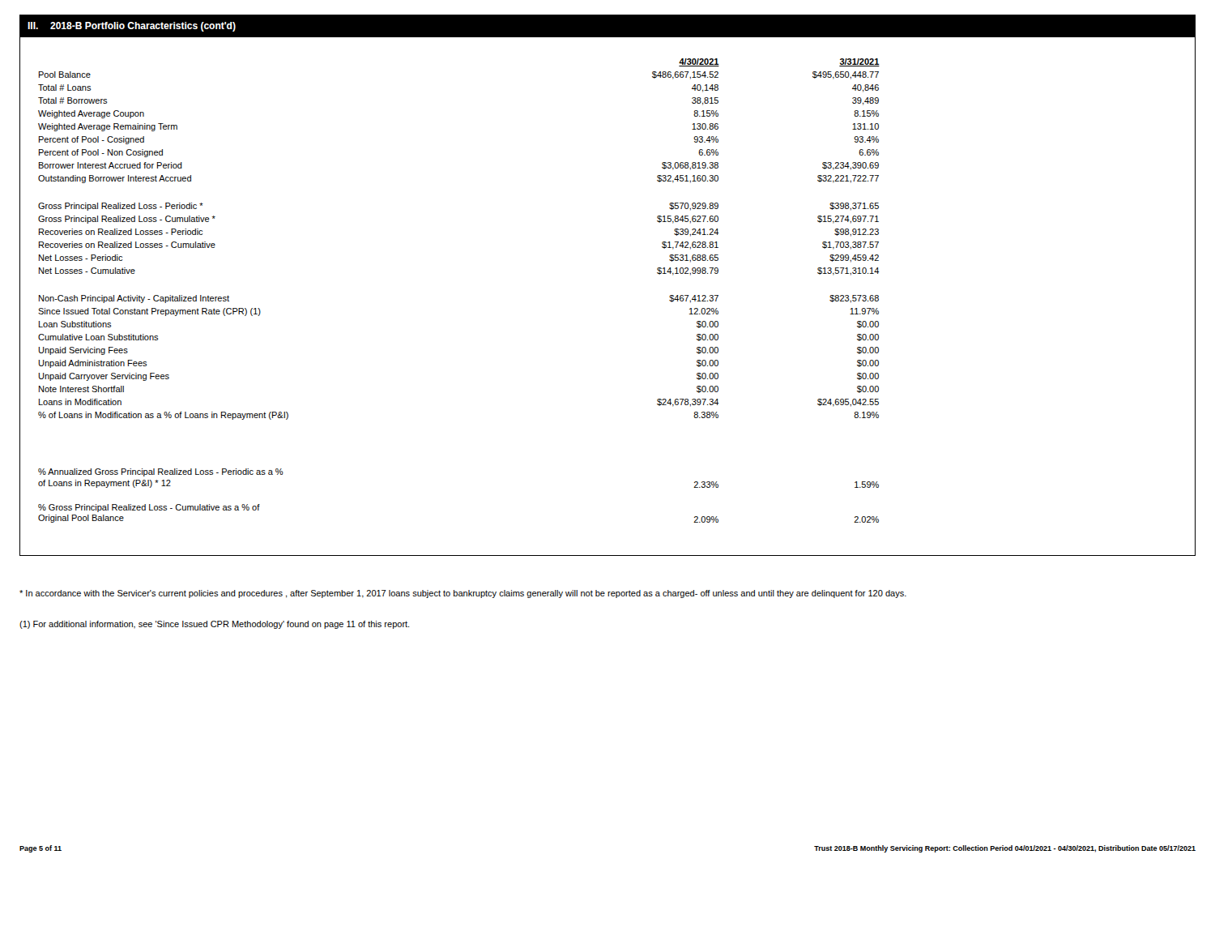III. 2018-B Portfolio Characteristics (cont'd)
| | 4/30/2021 | 3/31/2021 | |
| Pool Balance | $486,667,154.52 | $495,650,448.77 | |
| Total # Loans | 40,148 | 40,846 | |
| Total # Borrowers | 38,815 | 39,489 | |
| Weighted Average Coupon | 8.15% | 8.15% | |
| Weighted Average Remaining Term | 130.86 | 131.10 | |
| Percent of Pool - Cosigned | 93.4% | 93.4% | |
| Percent of Pool - Non Cosigned | 6.6% | 6.6% | |
| Borrower Interest Accrued for Period | $3,068,819.38 | $3,234,390.69 | |
| Outstanding Borrower Interest Accrued | $32,451,160.30 | $32,221,722.77 | |
| Gross Principal Realized Loss - Periodic * | $570,929.89 | $398,371.65 | |
| Gross Principal Realized Loss - Cumulative * | $15,845,627.60 | $15,274,697.71 | |
| Recoveries on Realized Losses - Periodic | $39,241.24 | $98,912.23 | |
| Recoveries on Realized Losses - Cumulative | $1,742,628.81 | $1,703,387.57 | |
| Net Losses - Periodic | $531,688.65 | $299,459.42 | |
| Net Losses - Cumulative | $14,102,998.79 | $13,571,310.14 | |
| Non-Cash Principal Activity - Capitalized Interest | $467,412.37 | $823,573.68 | |
| Since Issued Total Constant Prepayment Rate (CPR) (1) | 12.02% | 11.97% | |
| Loan Substitutions | $0.00 | $0.00 | |
| Cumulative Loan Substitutions | $0.00 | $0.00 | |
| Unpaid Servicing Fees | $0.00 | $0.00 | |
| Unpaid Administration Fees | $0.00 | $0.00 | |
| Unpaid Carryover Servicing Fees | $0.00 | $0.00 | |
| Note Interest Shortfall | $0.00 | $0.00 | |
| Loans in Modification | $24,678,397.34 | $24,695,042.55 | |
| % of Loans in Modification as a % of Loans in Repayment (P&I) | 8.38% | 8.19% | |
| % Annualized Gross Principal Realized Loss - Periodic as a % of Loans in Repayment (P&I) * 12 | 2.33% | 1.59% | |
| % Gross Principal Realized Loss - Cumulative as a % of Original Pool Balance | 2.09% | 2.02% | |
* In accordance with the Servicer's current policies and procedures , after September 1, 2017 loans subject to bankruptcy claims generally will not be reported as a charged- off unless and until they are delinquent for 120 days.
(1) For additional information, see 'Since Issued CPR Methodology' found on page 11 of this report.
Page 5 of 11 Trust 2018-B Monthly Servicing Report: Collection Period 04/01/2021 - 04/30/2021, Distribution Date 05/17/2021